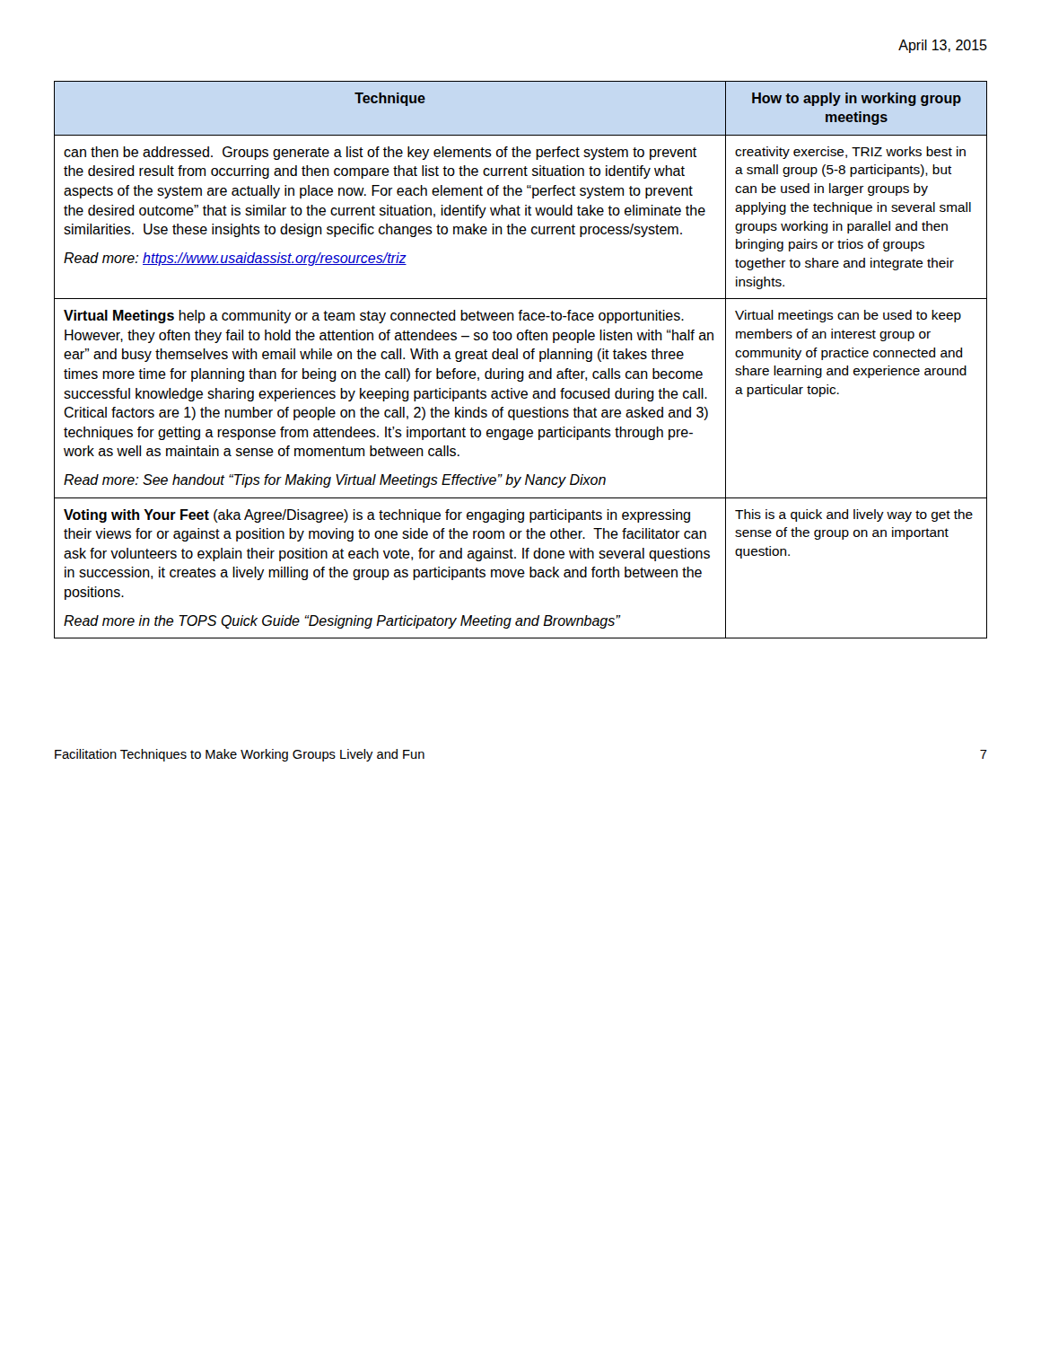April 13, 2015
| Technique | How to apply in working group meetings |
| --- | --- |
| can then be addressed. Groups generate a list of the key elements of the perfect system to prevent the desired result from occurring and then compare that list to the current situation to identify what aspects of the system are actually in place now. For each element of the “perfect system to prevent the desired outcome” that is similar to the current situation, identify what it would take to eliminate the similarities. Use these insights to design specific changes to make in the current process/system. Read more: https://www.usaidassist.org/resources/triz | creativity exercise, TRIZ works best in a small group (5-8 participants), but can be used in larger groups by applying the technique in several small groups working in parallel and then bringing pairs or trios of groups together to share and integrate their insights. |
| Virtual Meetings help a community or a team stay connected between face-to-face opportunities. However, they often they fail to hold the attention of attendees – so too often people listen with “half an ear” and busy themselves with email while on the call. With a great deal of planning (it takes three times more time for planning than for being on the call) for before, during and after, calls can become successful knowledge sharing experiences by keeping participants active and focused during the call. Critical factors are 1) the number of people on the call, 2) the kinds of questions that are asked and 3) techniques for getting a response from attendees. It’s important to engage participants through pre-work as well as maintain a sense of momentum between calls. Read more: See handout “Tips for Making Virtual Meetings Effective” by Nancy Dixon | Virtual meetings can be used to keep members of an interest group or community of practice connected and share learning and experience around a particular topic. |
| Voting with Your Feet (aka Agree/Disagree) is a technique for engaging participants in expressing their views for or against a position by moving to one side of the room or the other. The facilitator can ask for volunteers to explain their position at each vote, for and against. If done with several questions in succession, it creates a lively milling of the group as participants move back and forth between the positions. Read more in the TOPS Quick Guide “Designing Participatory Meeting and Brownbags” | This is a quick and lively way to get the sense of the group on an important question. |
Facilitation Techniques to Make Working Groups Lively and Fun 7